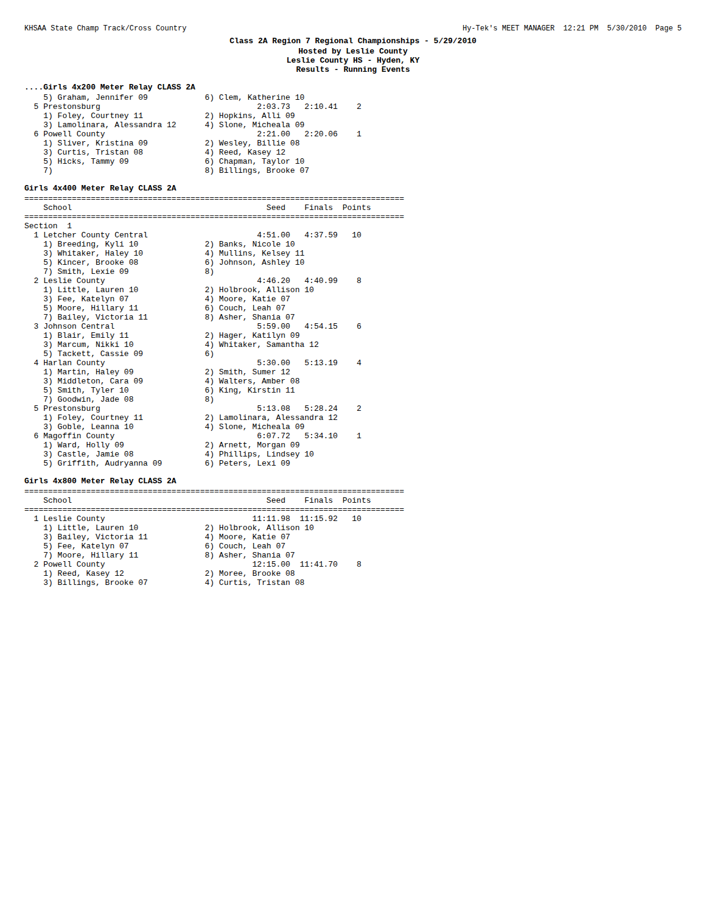KHSAA State Champ Track/Cross Country Hy-Tek's MEET MANAGER 12:21 PM 5/30/2010 Page 5
Class 2A Region 7 Regional Championships - 5/29/2010
Hosted by Leslie County
Leslie County HS - Hyden, KY
Results - Running Events
....Girls 4x200 Meter Relay CLASS 2A
    5) Graham, Jennifer 09            6) Clem, Katherine 10
  5 Prestonsburg                                 2:03.73   2:10.41    2
    1) Foley, Courtney 11             2) Hopkins, Alli 09
    3) Lamolinara, Alessandra 12      4) Slone, Micheala 09
  6 Powell County                                2:21.00   2:20.06    1
    1) Sliver, Kristina 09            2) Wesley, Billie 08
    3) Curtis, Tristan 08             4) Reed, Kasey 12
    5) Hicks, Tammy 09                6) Chapman, Taylor 10
    7)                                8) Billings, Brooke 07
Girls 4x400 Meter Relay CLASS 2A
================================================================================
    School                                         Seed    Finals  Points
================================================================================
Section  1
  1 Letcher County Central                       4:51.00   4:37.59   10
    1) Breeding, Kyli 10              2) Banks, Nicole 10
    3) Whitaker, Haley 10             4) Mullins, Kelsey 11
    5) Kincer, Brooke 08              6) Johnson, Ashley 10
    7) Smith, Lexie 09                8)
  2 Leslie County                                4:46.20   4:40.99    8
    1) Little, Lauren 10              2) Holbrook, Allison 10
    3) Fee, Katelyn 07                4) Moore, Katie 07
    5) Moore, Hillary 11              6) Couch, Leah 07
    7) Bailey, Victoria 11            8) Asher, Shania 07
  3 Johnson Central                              5:59.00   4:54.15    6
    1) Blair, Emily 11                2) Hager, Katilyn 09
    3) Marcum, Nikki 10               4) Whitaker, Samantha 12
    5) Tackett, Cassie 09             6)
  4 Harlan County                                5:30.00   5:13.19    4
    1) Martin, Haley 09               2) Smith, Sumer 12
    3) Middleton, Cara 09             4) Walters, Amber 08
    5) Smith, Tyler 10                6) King, Kirstin 11
    7) Goodwin, Jade 08               8)
  5 Prestonsburg                                 5:13.08   5:28.24    2
    1) Foley, Courtney 11             2) Lamolinara, Alessandra 12
    3) Goble, Leanna 10               4) Slone, Micheala 09
  6 Magoffin County                              6:07.72   5:34.10    1
    1) Ward, Holly 09                 2) Arnett, Morgan 09
    3) Castle, Jamie 08               4) Phillips, Lindsey 10
    5) Griffith, Audryanna 09         6) Peters, Lexi 09
Girls 4x800 Meter Relay CLASS 2A
================================================================================
    School                                         Seed    Finals  Points
================================================================================
  1 Leslie County                               11:11.98  11:15.92   10
    1) Little, Lauren 10              2) Holbrook, Allison 10
    3) Bailey, Victoria 11            4) Moore, Katie 07
    5) Fee, Katelyn 07                6) Couch, Leah 07
    7) Moore, Hillary 11              8) Asher, Shania 07
  2 Powell County                               12:15.00  11:41.70    8
    1) Reed, Kasey 12                 2) Moree, Brooke 08
    3) Billings, Brooke 07            4) Curtis, Tristan 08